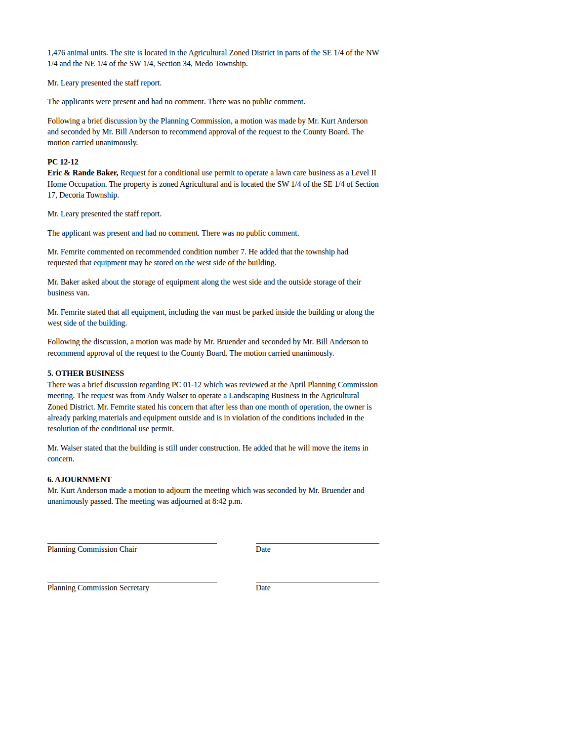1,476 animal units. The site is located in the Agricultural Zoned District in parts of the SE 1/4 of the NW 1/4 and the NE 1/4 of the SW 1/4, Section 34, Medo Township.
Mr. Leary presented the staff report.
The applicants were present and had no comment. There was no public comment.
Following a brief discussion by the Planning Commission, a motion was made by Mr. Kurt Anderson and seconded by Mr. Bill Anderson to recommend approval of the request to the County Board. The motion carried unanimously.
PC 12-12
Eric & Rande Baker, Request for a conditional use permit to operate a lawn care business as a Level II Home Occupation. The property is zoned Agricultural and is located the SW 1/4 of the SE 1/4 of Section 17, Decoria Township.
Mr. Leary presented the staff report.
The applicant was present and had no comment. There was no public comment.
Mr. Femrite commented on recommended condition number 7. He added that the township had requested that equipment may be stored on the west side of the building.
Mr. Baker asked about the storage of equipment along the west side and the outside storage of their business van.
Mr. Femrite stated that all equipment, including the van must be parked inside the building or along the west side of the building.
Following the discussion, a motion was made by Mr. Bruender and seconded by Mr. Bill Anderson to recommend approval of the request to the County Board. The motion carried unanimously.
5. OTHER BUSINESS
There was a brief discussion regarding PC 01-12 which was reviewed at the April Planning Commission meeting. The request was from Andy Walser to operate a Landscaping Business in the Agricultural Zoned District. Mr. Femrite stated his concern that after less than one month of operation, the owner is already parking materials and equipment outside and is in violation of the conditions included in the resolution of the conditional use permit.
Mr. Walser stated that the building is still under construction. He added that he will move the items in concern.
6. AJOURNMENT
Mr. Kurt Anderson made a motion to adjourn the meeting which was seconded by Mr. Bruender and unanimously passed. The meeting was adjourned at 8:42 p.m.
| Planning Commission Chair | | Date |
| Planning Commission Secretary | | Date |